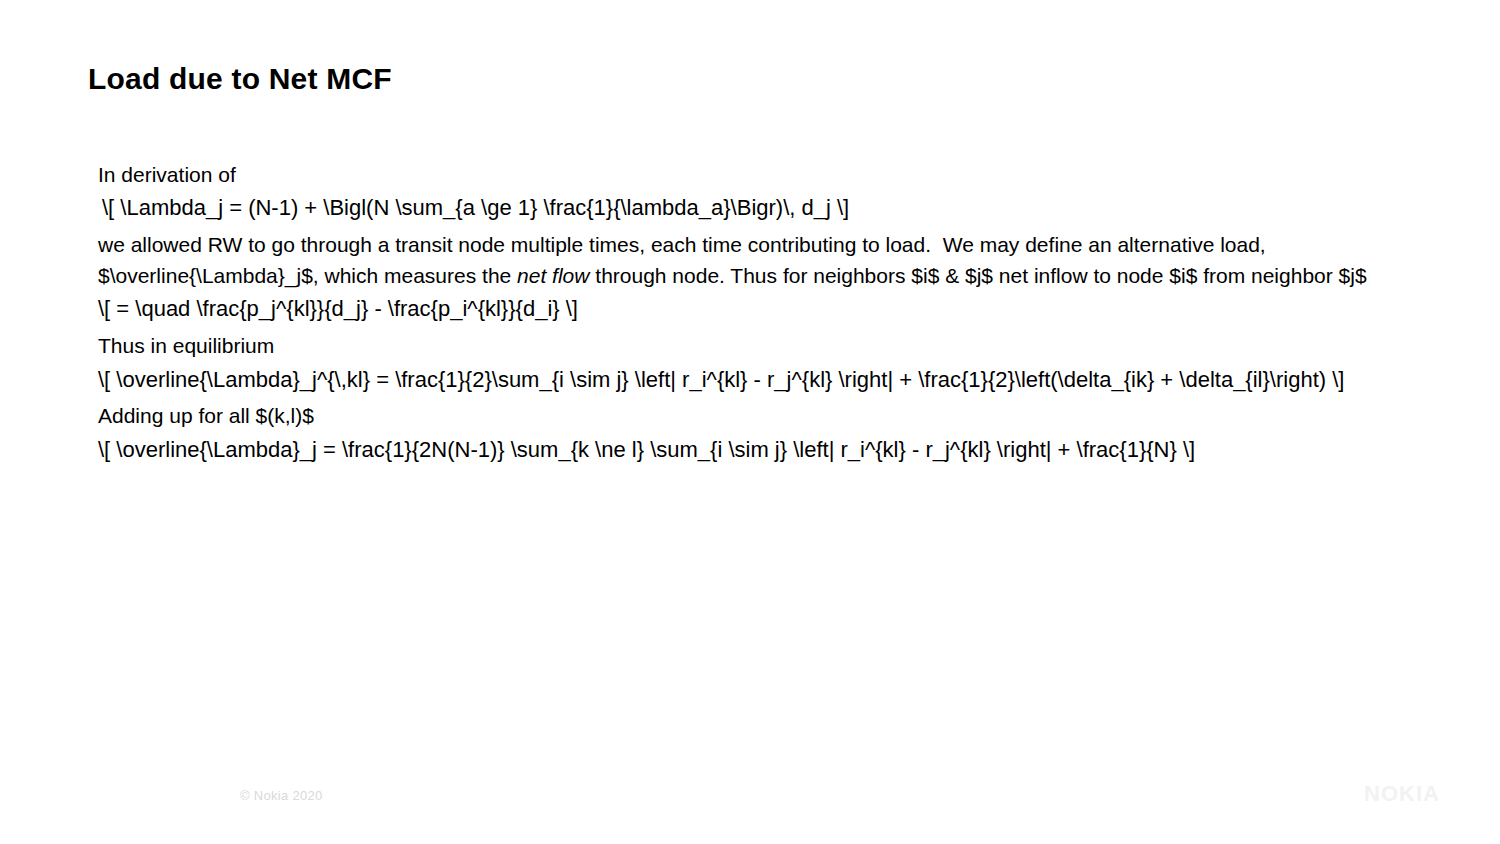Load due to Net MCF
In derivation of
\[ \Lambda_j = (N-1) + \Bigl(N \sum_{a \ge 1} \frac{1}{\lambda_a}\Bigr)\, d_j \]
we allowed RW to go through a transit node multiple times, each time contributing to load. We may define an alternative load, $\overline{\Lambda}_j$, which measures the net flow through node. Thus for neighbors $i$ & $j$ net inflow to node $i$ from neighbor $j$
\[ = \quad \frac{p_j^{kl}}{d_j} - \frac{p_i^{kl}}{d_i} \]
Thus in equilibrium
\[ \overline{\Lambda}_j^{\,kl} = \frac{1}{2}\sum_{i \sim j} \left| r_i^{kl} - r_j^{kl} \right| + \frac{1}{2}\left(\delta_{ik} + \delta_{il}\right) \]
Adding up for all $(k,l)$
\[ \overline{\Lambda}_j = \frac{1}{2N(N-1)} \sum_{k \ne l} \sum_{i \sim j} \left| r_i^{kl} - r_j^{kl} \right| + \frac{1}{N} \]
© Nokia 2020
NOKIA